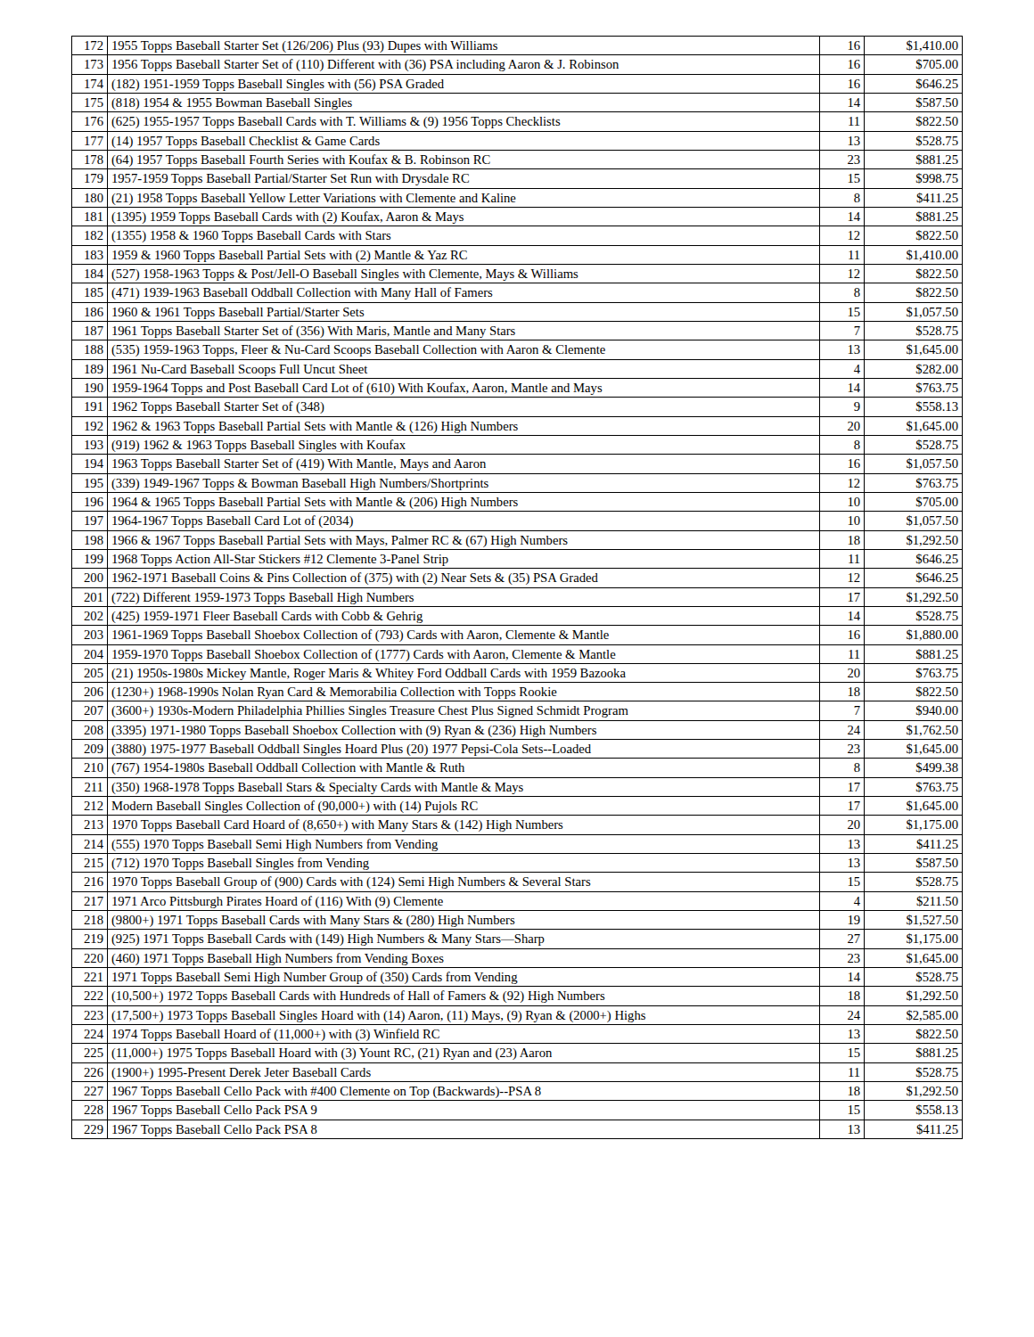| 172 | 1955 Topps Baseball Starter Set (126/206) Plus (93) Dupes with Williams | 16 | $1,410.00 |
| 173 | 1956 Topps Baseball Starter Set of (110) Different with (36) PSA including Aaron & J. Robinson | 16 | $705.00 |
| 174 | (182) 1951-1959 Topps Baseball Singles with (56) PSA Graded | 16 | $646.25 |
| 175 | (818) 1954 & 1955 Bowman Baseball Singles | 14 | $587.50 |
| 176 | (625) 1955-1957 Topps Baseball Cards with T. Williams & (9) 1956 Topps Checklists | 11 | $822.50 |
| 177 | (14) 1957 Topps Baseball Checklist & Game Cards | 13 | $528.75 |
| 178 | (64) 1957 Topps Baseball Fourth Series with Koufax & B. Robinson RC | 23 | $881.25 |
| 179 | 1957-1959 Topps Baseball Partial/Starter Set Run with Drysdale RC | 15 | $998.75 |
| 180 | (21) 1958 Topps Baseball Yellow Letter Variations with Clemente and Kaline | 8 | $411.25 |
| 181 | (1395) 1959 Topps Baseball Cards with (2) Koufax, Aaron & Mays | 14 | $881.25 |
| 182 | (1355) 1958 & 1960 Topps Baseball Cards with Stars | 12 | $822.50 |
| 183 | 1959 & 1960 Topps Baseball Partial Sets with (2) Mantle & Yaz RC | 11 | $1,410.00 |
| 184 | (527) 1958-1963 Topps & Post/Jell-O Baseball Singles with Clemente, Mays & Williams | 12 | $822.50 |
| 185 | (471) 1939-1963 Baseball Oddball Collection with Many Hall of Famers | 8 | $822.50 |
| 186 | 1960 & 1961 Topps Baseball Partial/Starter Sets | 15 | $1,057.50 |
| 187 | 1961 Topps Baseball Starter Set of (356) With Maris, Mantle and Many Stars | 7 | $528.75 |
| 188 | (535) 1959-1963 Topps, Fleer & Nu-Card Scoops Baseball Collection with Aaron & Clemente | 13 | $1,645.00 |
| 189 | 1961 Nu-Card Baseball Scoops Full Uncut Sheet | 4 | $282.00 |
| 190 | 1959-1964 Topps and Post Baseball Card Lot of (610) With Koufax, Aaron, Mantle and Mays | 14 | $763.75 |
| 191 | 1962 Topps Baseball Starter Set of (348) | 9 | $558.13 |
| 192 | 1962 & 1963 Topps Baseball Partial Sets with Mantle & (126) High Numbers | 20 | $1,645.00 |
| 193 | (919) 1962 & 1963 Topps Baseball Singles with Koufax | 8 | $528.75 |
| 194 | 1963 Topps Baseball Starter Set of (419) With Mantle, Mays and Aaron | 16 | $1,057.50 |
| 195 | (339) 1949-1967 Topps & Bowman Baseball High Numbers/Shortprints | 12 | $763.75 |
| 196 | 1964 & 1965 Topps Baseball Partial Sets with Mantle & (206) High Numbers | 10 | $705.00 |
| 197 | 1964-1967 Topps Baseball Card Lot of (2034) | 10 | $1,057.50 |
| 198 | 1966 & 1967 Topps Baseball Partial Sets with Mays, Palmer RC & (67) High Numbers | 18 | $1,292.50 |
| 199 | 1968 Topps Action All-Star Stickers #12 Clemente 3-Panel Strip | 11 | $646.25 |
| 200 | 1962-1971 Baseball Coins & Pins Collection of (375) with (2) Near Sets & (35) PSA Graded | 12 | $646.25 |
| 201 | (722) Different 1959-1973 Topps Baseball High Numbers | 17 | $1,292.50 |
| 202 | (425) 1959-1971 Fleer Baseball Cards with Cobb & Gehrig | 14 | $528.75 |
| 203 | 1961-1969 Topps Baseball Shoebox Collection of (793) Cards with Aaron, Clemente & Mantle | 16 | $1,880.00 |
| 204 | 1959-1970 Topps Baseball Shoebox Collection of (1777) Cards with Aaron, Clemente & Mantle | 11 | $881.25 |
| 205 | (21) 1950s-1980s Mickey Mantle, Roger Maris & Whitey Ford Oddball Cards with 1959 Bazooka | 20 | $763.75 |
| 206 | (1230+) 1968-1990s Nolan Ryan Card & Memorabilia Collection with Topps Rookie | 18 | $822.50 |
| 207 | (3600+) 1930s-Modern Philadelphia Phillies Singles Treasure Chest Plus Signed Schmidt Program | 7 | $940.00 |
| 208 | (3395) 1971-1980 Topps Baseball Shoebox Collection with (9) Ryan & (236) High Numbers | 24 | $1,762.50 |
| 209 | (3880) 1975-1977 Baseball Oddball Singles Hoard Plus (20) 1977 Pepsi-Cola Sets--Loaded | 23 | $1,645.00 |
| 210 | (767) 1954-1980s Baseball Oddball Collection with Mantle & Ruth | 8 | $499.38 |
| 211 | (350) 1968-1978 Topps Baseball Stars & Specialty Cards with Mantle & Mays | 17 | $763.75 |
| 212 | Modern Baseball Singles Collection of (90,000+) with (14) Pujols RC | 17 | $1,645.00 |
| 213 | 1970 Topps Baseball Card Hoard of (8,650+) with Many Stars & (142) High Numbers | 20 | $1,175.00 |
| 214 | (555) 1970 Topps Baseball Semi High Numbers from Vending | 13 | $411.25 |
| 215 | (712) 1970 Topps Baseball Singles from Vending | 13 | $587.50 |
| 216 | 1970 Topps Baseball Group of (900) Cards with (124) Semi High Numbers & Several Stars | 15 | $528.75 |
| 217 | 1971 Arco Pittsburgh Pirates Hoard of (116) With (9) Clemente | 4 | $211.50 |
| 218 | (9800+) 1971 Topps Baseball Cards with Many Stars & (280) High Numbers | 19 | $1,527.50 |
| 219 | (925) 1971 Topps Baseball Cards with (149) High Numbers & Many Stars—Sharp | 27 | $1,175.00 |
| 220 | (460) 1971 Topps Baseball High Numbers from Vending Boxes | 23 | $1,645.00 |
| 221 | 1971 Topps Baseball Semi High Number Group of (350) Cards from Vending | 14 | $528.75 |
| 222 | (10,500+) 1972 Topps Baseball Cards with Hundreds of Hall of Famers & (92) High Numbers | 18 | $1,292.50 |
| 223 | (17,500+) 1973 Topps Baseball Singles Hoard with (14) Aaron, (11) Mays, (9) Ryan & (2000+) Highs | 24 | $2,585.00 |
| 224 | 1974 Topps Baseball Hoard of (11,000+) with (3) Winfield RC | 13 | $822.50 |
| 225 | (11,000+) 1975 Topps Baseball Hoard with (3) Yount RC, (21) Ryan and (23) Aaron | 15 | $881.25 |
| 226 | (1900+) 1995-Present Derek Jeter Baseball Cards | 11 | $528.75 |
| 227 | 1967 Topps Baseball Cello Pack with #400 Clemente on Top (Backwards)--PSA 8 | 18 | $1,292.50 |
| 228 | 1967 Topps Baseball Cello Pack PSA 9 | 15 | $558.13 |
| 229 | 1967 Topps Baseball Cello Pack PSA 8 | 13 | $411.25 |